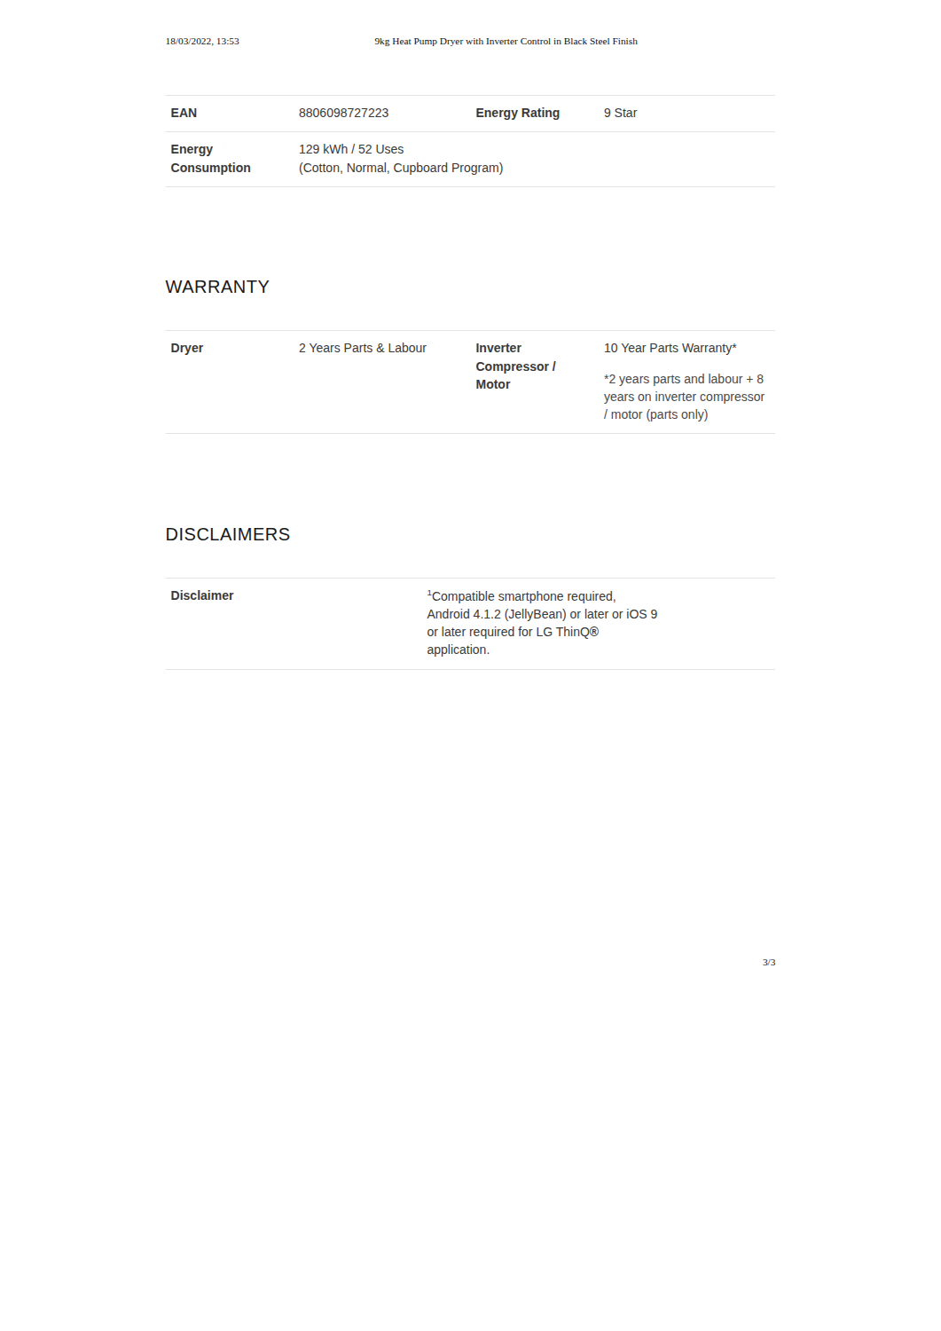18/03/2022, 13:53
9kg Heat Pump Dryer with Inverter Control in Black Steel Finish
| EAN | 8806098727223 | Energy Rating | 9 Star |
| Energy Consumption | 129 kWh / 52 Uses (Cotton, Normal, Cupboard Program) |
WARRANTY
| Dryer | 2 Years Parts & Labour | Inverter Compressor / Motor | 10 Year Parts Warranty* *2 years parts and labour + 8 years on inverter compressor / motor (parts only) |
DISCLAIMERS
| Disclaimer | 1 Compatible smartphone required, Android 4.1.2 (JellyBean) or later or iOS 9 or later required for LG ThinQ ® application. |
3/3